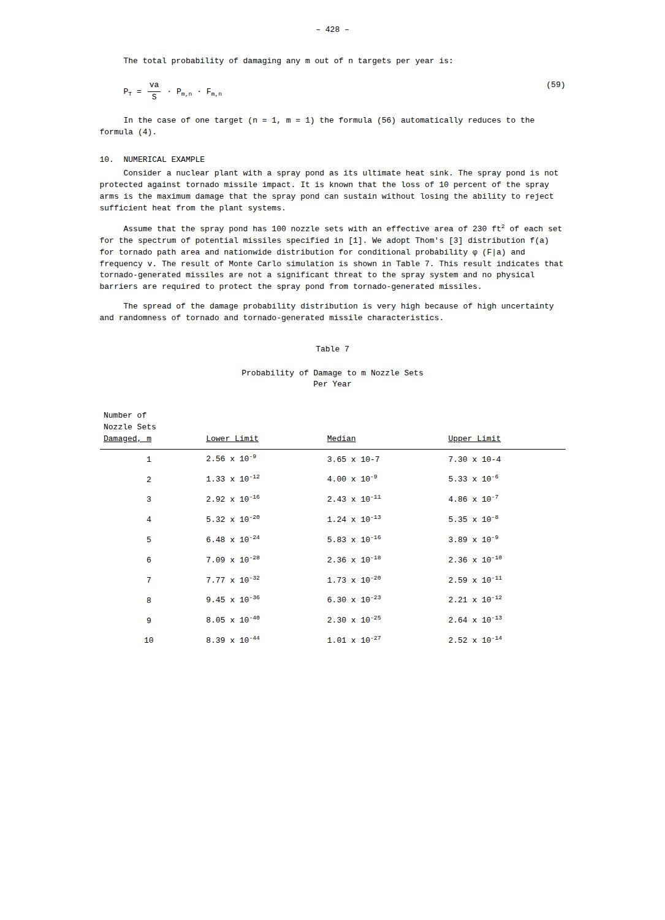– 428 –
The total probability of damaging any m out of n targets per year is:
PT = va S · Pm,n · Fm,n (59)
In the case of one target (n = 1, m = 1) the formula (56) automatically reduces to the formula (4).
10. NUMERICAL EXAMPLE
Consider a nuclear plant with a spray pond as its ultimate heat sink. The spray pond is not protected against tornado missile impact. It is known that the loss of 10 percent of the spray arms is the maximum damage that the spray pond can sustain without losing the ability to reject sufficient heat from the plant systems.
Assume that the spray pond has 100 nozzle sets with an effective area of 230 ft2 of each set for the spectrum of potential missiles specified in [1]. We adopt Thom's [3] distribution f(a) for tornado path area and nationwide distribution for conditional probability φ (F|a) and frequency v. The result of Monte Carlo simulation is shown in Table 7. This result indicates that tornado-generated missiles are not a significant threat to the spray system and no physical barriers are required to protect the spray pond from tornado-generated missiles.
The spread of the damage probability distribution is very high because of high uncertainty and randomness of tornado and tornado-generated missile characteristics.
Table 7
Probability of Damage to m Nozzle Sets
Per Year
| Number of Nozzle Sets Damaged, m | Lower Limit | Median | Upper Limit |
| --- | --- | --- | --- |
| 1 | 2.56 x 10 -9 | 3.65 x 10-7 | 7.30 x 10-4 |
| 2 | 1.33 x 10 -12 | 4.00 x 10 -9 | 5.33 x 10 -6 |
| 3 | 2.92 x 10 -16 | 2.43 x 10 -11 | 4.86 x 10 -7 |
| 4 | 5.32 x 10 -20 | 1.24 x 10 -13 | 5.35 x 10 -8 |
| 5 | 6.48 x 10 -24 | 5.83 x 10 -16 | 3.89 x 10 -9 |
| 6 | 7.09 x 10 -28 | 2.36 x 10 -18 | 2.36 x 10 -10 |
| 7 | 7.77 x 10 -32 | 1.73 x 10 -20 | 2.59 x 10 -11 |
| 8 | 9.45 x 10 -36 | 6.30 x 10 -23 | 2.21 x 10 -12 |
| 9 | 8.05 x 10 -40 | 2.30 x 10 -25 | 2.64 x 10 -13 |
| 10 | 8.39 x 10 -44 | 1.01 x 10 -27 | 2.52 x 10 -14 |